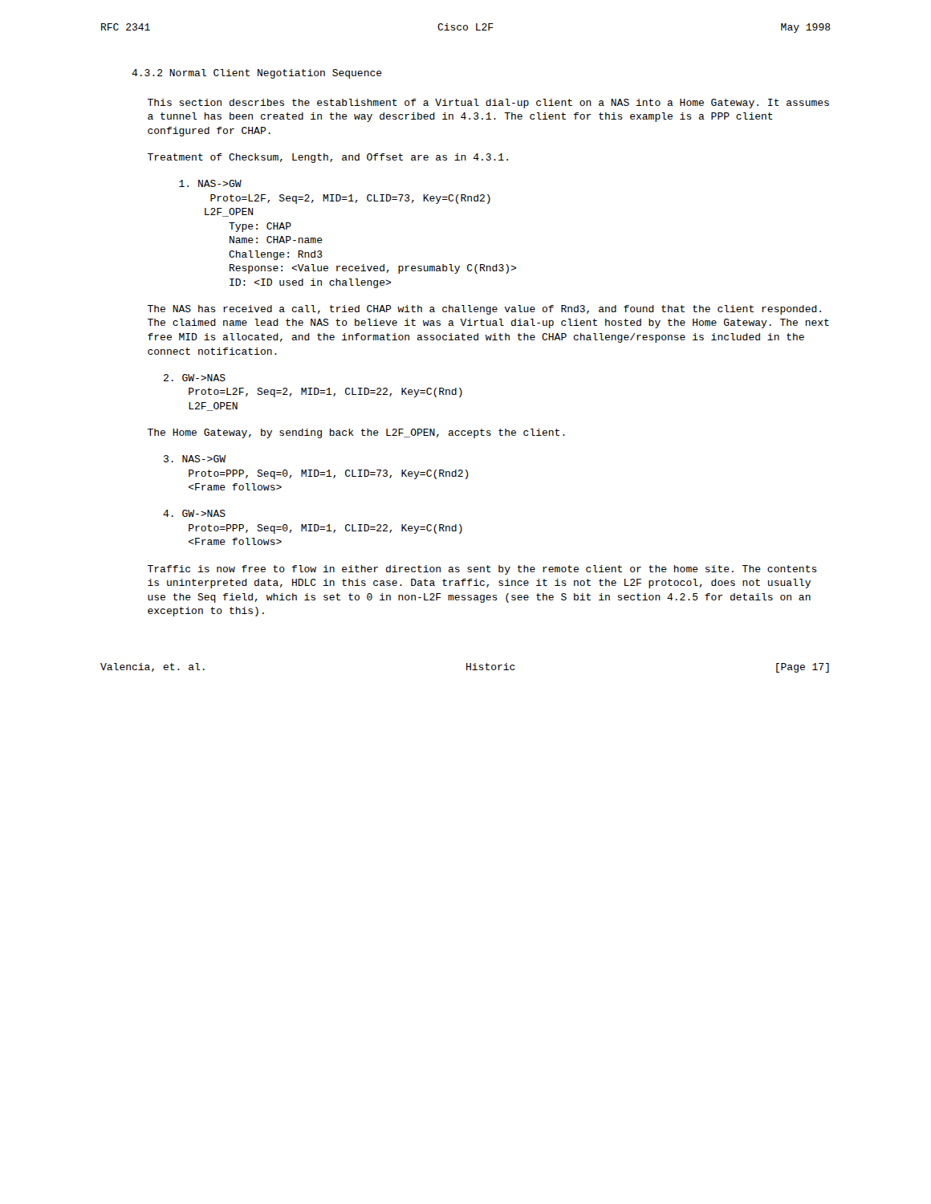RFC 2341 Cisco L2F May 1998
4.3.2 Normal Client Negotiation Sequence
This section describes the establishment of a Virtual dial-up client on a NAS into a Home Gateway. It assumes a tunnel has been created in the way described in 4.3.1. The client for this example is a PPP client configured for CHAP.
Treatment of Checksum, Length, and Offset are as in 4.3.1.
1. NAS->GW
     Proto=L2F, Seq=2, MID=1, CLID=73, Key=C(Rnd2)
    L2F_OPEN
        Type: CHAP
        Name: CHAP-name
        Challenge: Rnd3
        Response: <Value received, presumably C(Rnd3)>
        ID: <ID used in challenge>
The NAS has received a call, tried CHAP with a challenge value of Rnd3, and found that the client responded. The claimed name lead the NAS to believe it was a Virtual dial-up client hosted by the Home Gateway. The next free MID is allocated, and the information associated with the CHAP challenge/response is included in the connect notification.
2. GW->NAS
    Proto=L2F, Seq=2, MID=1, CLID=22, Key=C(Rnd)
    L2F_OPEN
The Home Gateway, by sending back the L2F_OPEN, accepts the client.
3. NAS->GW
    Proto=PPP, Seq=0, MID=1, CLID=73, Key=C(Rnd2)
    <Frame follows>
4. GW->NAS
    Proto=PPP, Seq=0, MID=1, CLID=22, Key=C(Rnd)
    <Frame follows>
Traffic is now free to flow in either direction as sent by the remote client or the home site. The contents is uninterpreted data, HDLC in this case. Data traffic, since it is not the L2F protocol, does not usually use the Seq field, which is set to 0 in non-L2F messages (see the S bit in section 4.2.5 for details on an exception to this).
Valencia, et. al. Historic [Page 17]